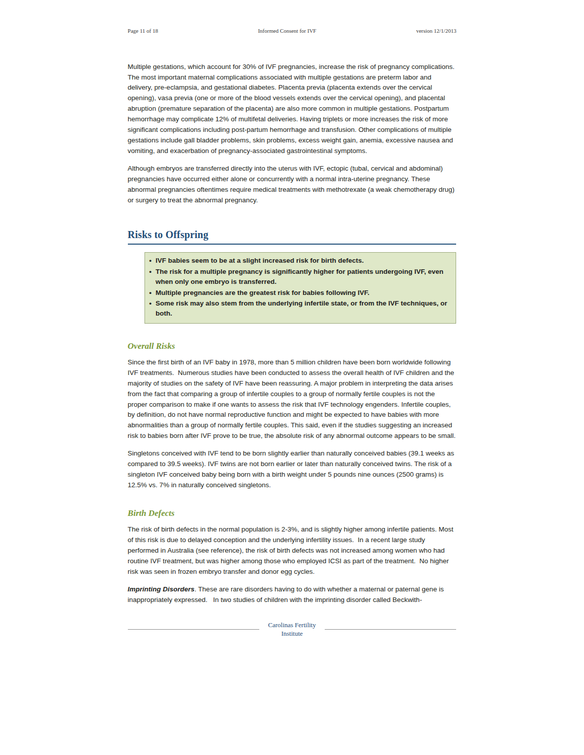Page 11 of 18
Informed Consent for IVF
version 12/1/2013
Multiple gestations, which account for 30% of IVF pregnancies, increase the risk of pregnancy complications. The most important maternal complications associated with multiple gestations are preterm labor and delivery, pre-eclampsia, and gestational diabetes. Placenta previa (placenta extends over the cervical opening), vasa previa (one or more of the blood vessels extends over the cervical opening), and placental abruption (premature separation of the placenta) are also more common in multiple gestations. Postpartum hemorrhage may complicate 12% of multifetal deliveries. Having triplets or more increases the risk of more significant complications including post-partum hemorrhage and transfusion. Other complications of multiple gestations include gall bladder problems, skin problems, excess weight gain, anemia, excessive nausea and vomiting, and exacerbation of pregnancy-associated gastrointestinal symptoms.
Although embryos are transferred directly into the uterus with IVF, ectopic (tubal, cervical and abdominal) pregnancies have occurred either alone or concurrently with a normal intra-uterine pregnancy. These abnormal pregnancies oftentimes require medical treatments with methotrexate (a weak chemotherapy drug) or surgery to treat the abnormal pregnancy.
Risks to Offspring
IVF babies seem to be at a slight increased risk for birth defects.
The risk for a multiple pregnancy is significantly higher for patients undergoing IVF, even when only one embryo is transferred.
Multiple pregnancies are the greatest risk for babies following IVF.
Some risk may also stem from the underlying infertile state, or from the IVF techniques, or both.
Overall Risks
Since the first birth of an IVF baby in 1978, more than 5 million children have been born worldwide following IVF treatments. Numerous studies have been conducted to assess the overall health of IVF children and the majority of studies on the safety of IVF have been reassuring. A major problem in interpreting the data arises from the fact that comparing a group of infertile couples to a group of normally fertile couples is not the proper comparison to make if one wants to assess the risk that IVF technology engenders. Infertile couples, by definition, do not have normal reproductive function and might be expected to have babies with more abnormalities than a group of normally fertile couples. This said, even if the studies suggesting an increased risk to babies born after IVF prove to be true, the absolute risk of any abnormal outcome appears to be small.
Singletons conceived with IVF tend to be born slightly earlier than naturally conceived babies (39.1 weeks as compared to 39.5 weeks). IVF twins are not born earlier or later than naturally conceived twins. The risk of a singleton IVF conceived baby being born with a birth weight under 5 pounds nine ounces (2500 grams) is 12.5% vs. 7% in naturally conceived singletons.
Birth Defects
The risk of birth defects in the normal population is 2-3%, and is slightly higher among infertile patients. Most of this risk is due to delayed conception and the underlying infertility issues. In a recent large study performed in Australia (see reference), the risk of birth defects was not increased among women who had routine IVF treatment, but was higher among those who employed ICSI as part of the treatment. No higher risk was seen in frozen embryo transfer and donor egg cycles.
Imprinting Disorders. These are rare disorders having to do with whether a maternal or paternal gene is inappropriately expressed. In two studies of children with the imprinting disorder called Beckwith-
Carolinas Fertility
Institute